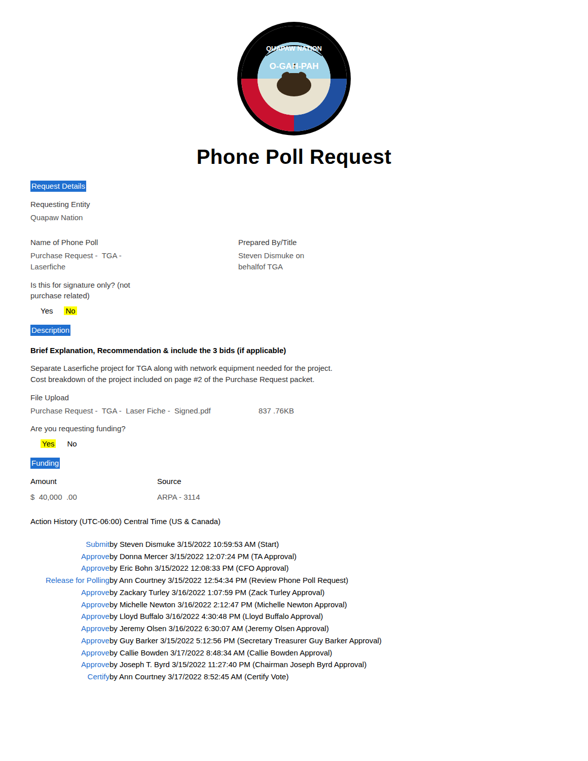QUAPAW NATION O-GAH-PAH
Phone Poll Request
Request Details
Requesting Entity
Quapaw Nation
Name of Phone Poll
Purchase Request - TGA -
Laserfiche
Prepared By/Title
Steven Dismuke on
behalfof TGA
Is this for signature only? (not
purchase related)
Yes No
Description
Brief Explanation, Recommendation & include the 3 bids (if applicable)
Separate Laserfiche project for TGA along with network equipment needed for the project.
Cost breakdown of the project included on page #2 of the Purchase Request packet.
File Upload
Purchase Request - TGA - Laser Fiche - Signed.pdf 837 .76KB
Are you requesting funding?
Yes No
Funding
Amount
Source
$ 40,000 .00
ARPA - 3114
Action History (UTC-06:00) Central Time (US & Canada)
| Submit | by Steven Dismuke 3/15/2022 10:59:53 AM (Start) |
| Approve | by Donna Mercer 3/15/2022 12:07:24 PM (TA Approval) |
| Approve | by Eric Bohn 3/15/2022 12:08:33 PM (CFO Approval) |
| Release for Polling | by Ann Courtney 3/15/2022 12:54:34 PM (Review Phone Poll Request) |
| Approve | by Zackary Turley 3/16/2022 1:07:59 PM (Zack Turley Approval) |
| Approve | by Michelle Newton 3/16/2022 2:12:47 PM (Michelle Newton Approval) |
| Approve | by Lloyd Buffalo 3/16/2022 4:30:48 PM (Lloyd Buffalo Approval) |
| Approve | by Jeremy Olsen 3/16/2022 6:30:07 AM (Jeremy Olsen Approval) |
| Approve | by Guy Barker 3/15/2022 5:12:56 PM (Secretary Treasurer Guy Barker Approval) |
| Approve | by Callie Bowden 3/17/2022 8:48:34 AM (Callie Bowden Approval) |
| Approve | by Joseph T. Byrd 3/15/2022 11:27:40 PM (Chairman Joseph Byrd Approval) |
| Certify | by Ann Courtney 3/17/2022 8:52:45 AM (Certify Vote) |